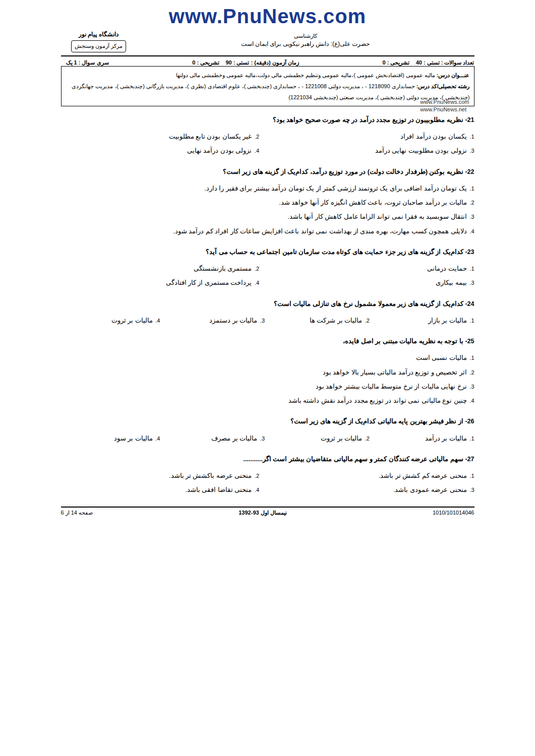www.PnuNews.com
کارشناسی
حضرت علی(ع): دانش راهبر نیکویی برای ایمان است
دانشگاه پیام نور
مرکز آزمون وسنجش
تعداد سوالات : تستی : 40 تشریحی : 0 زمان آزمون (دقیقه) : تستی : 90 تشریحی : 0 سری سوال : 1 یک
عنـــوان درس: مالیه عمومی (اقتصادبخش عمومی )،مالیه عمومی وتنظیم خطمشی مالی دولت،مالیه عمومی وخطمشی مالی دولتها
رشته تحصیلی/کد درس: حسابداری 1218090 - ، مدیریت دولتی 1221008 - ، حسابداری (چندبخشی )، علوم اقتصادی (نظری )، مدیریت بازرگانی (چندبخشی )، مدیریت جهانگردی (چندبخشی )، مدیریت دولتی (چندبخشی )، مدیریت صنعتی (چندبخشی 1221034)
www.PnuNews.com
www.PnuNews.net
21- نظریه مطلوبیبون در توزیع مجدد درآمد در چه صورت صحیح خواهد بود؟
1. یکسان بودن درآمد افراد
2. غیر یکسان بودن تابع مطلوبیت
3. نزولی بودن مطلوبیت نهایی درآمد
4. نزولی بودن درآمد نهایی
22- نظریه بوکنن (طرفدار دخالت دولت) در مورد توزیع درآمد، کدام‌یک از گزینه های زیر است؟
1. یک تومان درآمد اضافی برای یک ثروتمند ارزشی کمتر از یک تومان درآمد بیشتر برای فقیر را دارد.
2. مالیات بر درآمد صاحبان ثروت، باعث کاهش انگیزه کار آنها خواهد شد.
3. انتقال سوبسید به فقرا نمی تواند الزاما عامل کاهش کار آنها باشد.
4. دلایلی همچون کسب مهارت، بهره مندی از بهداشت نمی تواند باعث افزایش ساعات کار افراد کم درآمد شود.
23- کدام‌یک از گزینه های زیر جزء حمایت های کوتاه مدت سازمان تامین اجتماعی به حساب می آید؟
1. حمایت درمانی
2. مستمری بازنشستگی
3. بیمه بیکاری
4. پرداخت مستمری از کار افتادگی
24- کدام‌یک از گزینه های زیر معمولا مشمول نرخ های تنازلی مالیات است؟
1. مالیات بر بازار
2. مالیات بر شرکت ها
3. مالیات بر دستمزد
4. مالیات بر ثروت
25- با توجه به نظریه مالیات مبتنی بر اصل فایده،
1. مالیات نسبی است
2. اثر تخصیص و توزیع درآمد مالیاتی بسیار بالا خواهد بود
3. نرخ نهایی مالیات از نرخ متوسط مالیات بیشتر خواهد بود
4. چنین نوع مالیاتی نمی تواند در توزیع مجدد درآمد نقش داشته باشد
26- از نظر فیشر بهترین پایه مالیاتی کدام‌یک از گزینه های زیر است؟
1. مالیات بر درآمد
2. مالیات بر ثروت
3. مالیات بر مصرف
4. مالیات بر سود
27- سهم مالیاتی عرضه کنندگان کمتر و سهم مالیاتی متقاضیان بیشتر است اگر...........
1. منحنی عرضه کم کشش تر باشد.
2. منحنی عرضه باکشش تر باشد.
3. منحنی عرضه عمودی باشد.
4. منحنی تقاضا افقی باشد.
1010/101014046 نیمسال اول 93-1392 صفحه 14 از 6